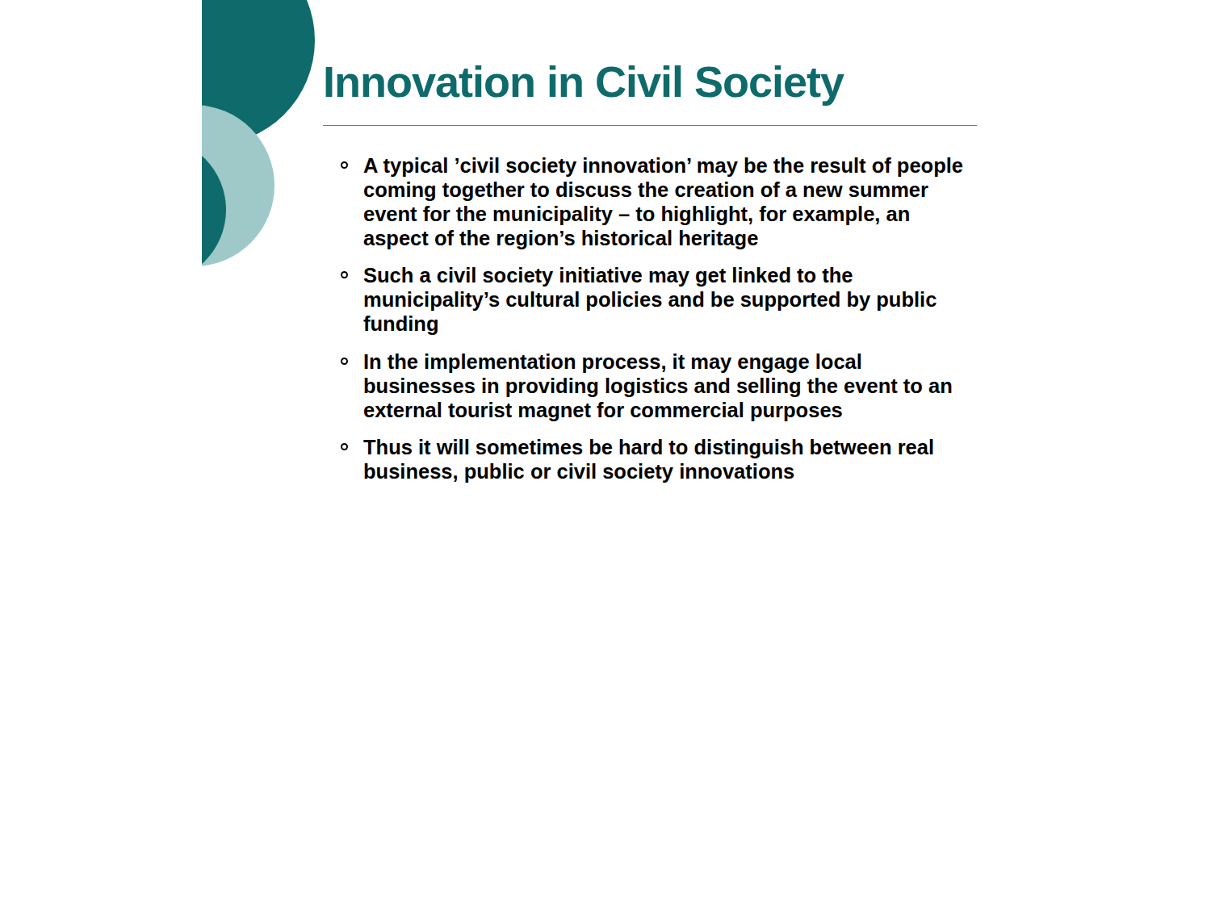Innovation in Civil Society
A typical ’civil society innovation’ may be the result of people coming together to discuss the creation of a new summer event for the municipality – to highlight, for example, an aspect of the region’s historical heritage
Such a civil society initiative may get linked to the municipality’s cultural policies and be supported by public funding
In the implementation process, it may engage local businesses in providing logistics and selling the event to an external tourist magnet for commercial purposes
Thus it will sometimes be hard to distinguish between real business, public or civil society innovations